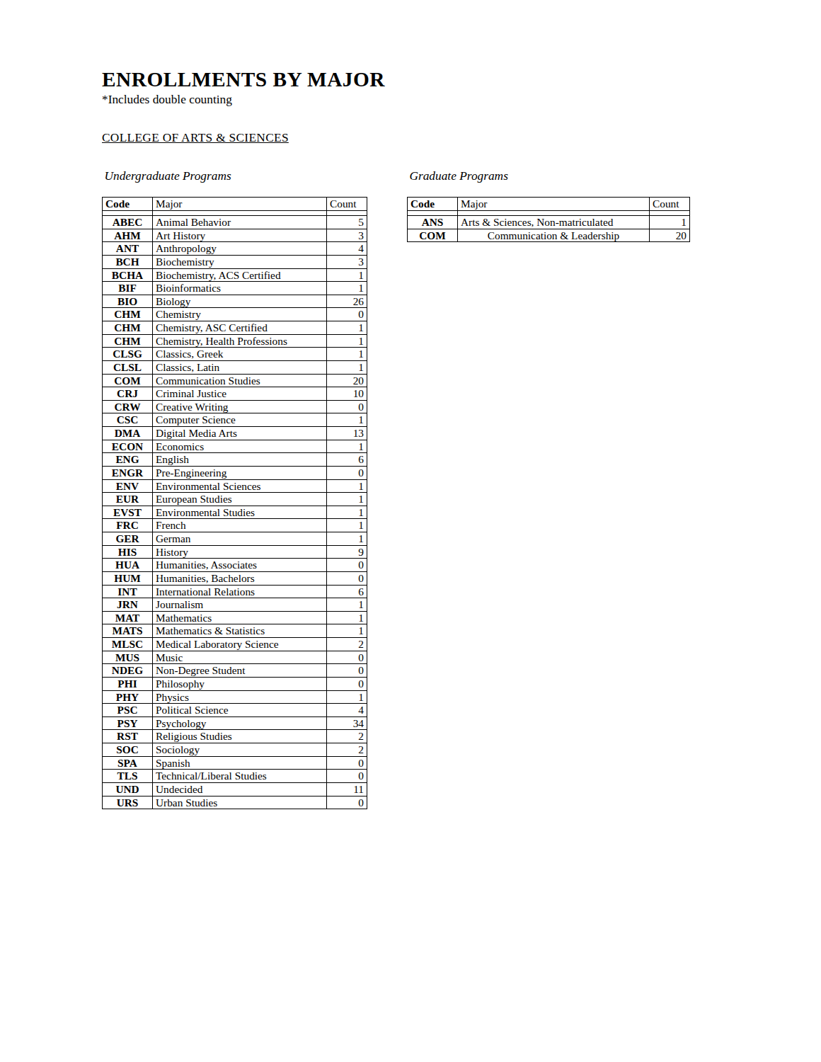ENROLLMENTS BY MAJOR
*Includes double counting
COLLEGE OF ARTS & SCIENCES
Undergraduate Programs
| Code | Major | Count |
| --- | --- | --- |
| ABEC | Animal Behavior | 5 |
| AHM | Art History | 3 |
| ANT | Anthropology | 4 |
| BCH | Biochemistry | 3 |
| BCHA | Biochemistry, ACS Certified | 1 |
| BIF | Bioinformatics | 1 |
| BIO | Biology | 26 |
| CHM | Chemistry | 0 |
| CHM | Chemistry, ASC Certified | 1 |
| CHM | Chemistry, Health Professions | 1 |
| CLSG | Classics, Greek | 1 |
| CLSL | Classics, Latin | 1 |
| COM | Communication Studies | 20 |
| CRJ | Criminal Justice | 10 |
| CRW | Creative Writing | 0 |
| CSC | Computer Science | 1 |
| DMA | Digital Media Arts | 13 |
| ECON | Economics | 1 |
| ENG | English | 6 |
| ENGR | Pre-Engineering | 0 |
| ENV | Environmental Sciences | 1 |
| EUR | European Studies | 1 |
| EVST | Environmental Studies | 1 |
| FRC | French | 1 |
| GER | German | 1 |
| HIS | History | 9 |
| HUA | Humanities, Associates | 0 |
| HUM | Humanities, Bachelors | 0 |
| INT | International Relations | 6 |
| JRN | Journalism | 1 |
| MAT | Mathematics | 1 |
| MATS | Mathematics & Statistics | 1 |
| MLSC | Medical Laboratory Science | 2 |
| MUS | Music | 0 |
| NDEG | Non-Degree Student | 0 |
| PHI | Philosophy | 0 |
| PHY | Physics | 1 |
| PSC | Political Science | 4 |
| PSY | Psychology | 34 |
| RST | Religious Studies | 2 |
| SOC | Sociology | 2 |
| SPA | Spanish | 0 |
| TLS | Technical/Liberal Studies | 0 |
| UND | Undecided | 11 |
| URS | Urban Studies | 0 |
Graduate Programs
| Code | Major | Count |
| --- | --- | --- |
| ANS | Arts & Sciences, Non-matriculated | 1 |
| COM | Communication & Leadership | 20 |